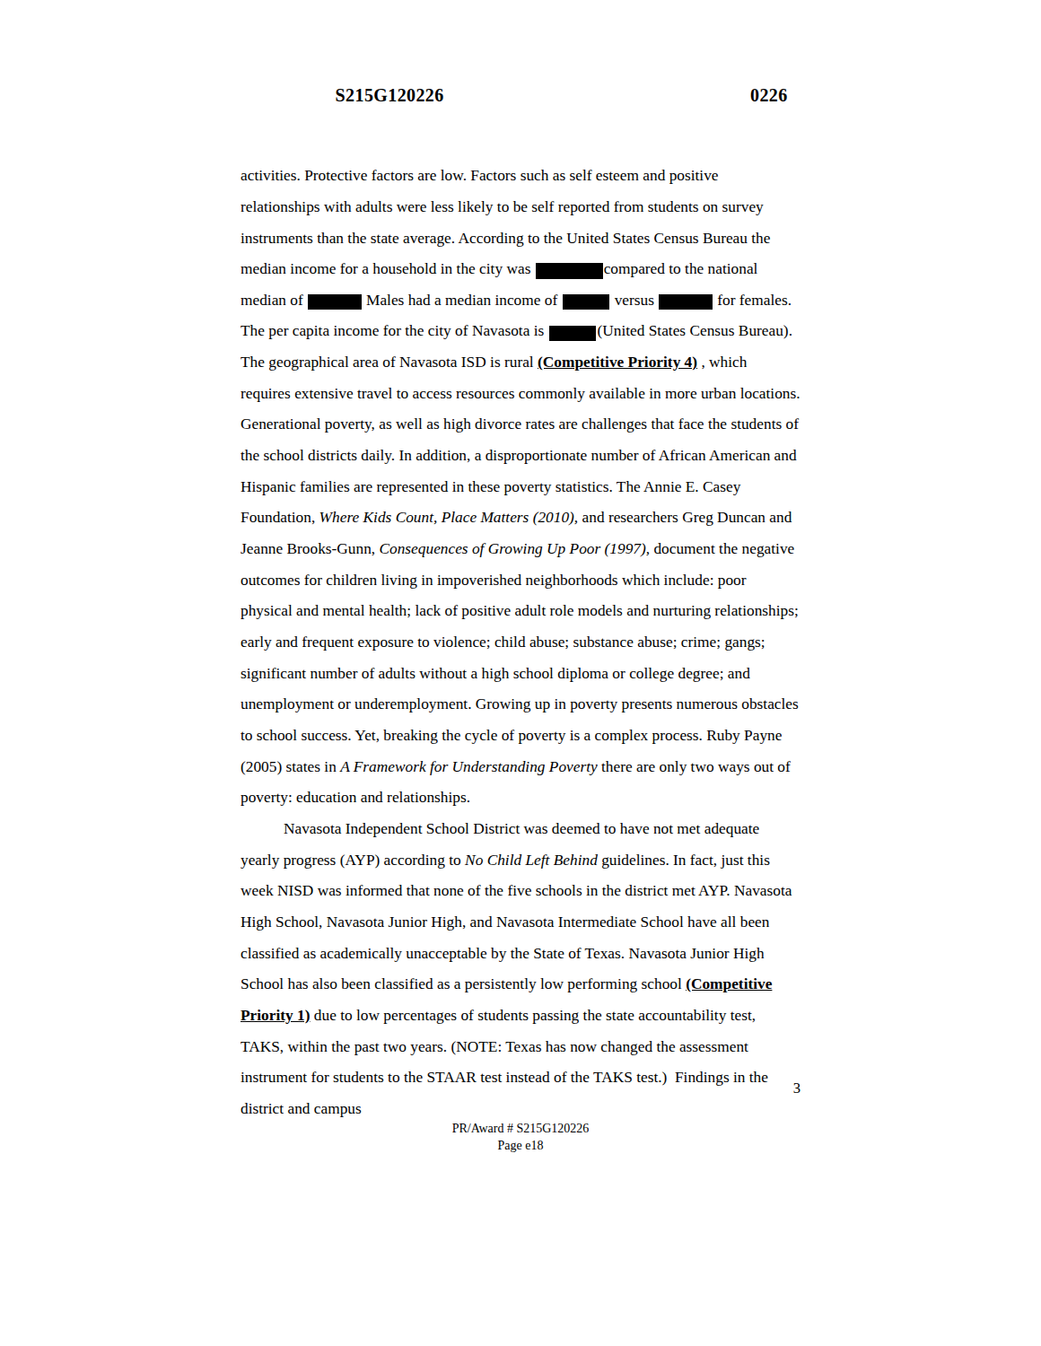S215G120226 0226
activities. Protective factors are low. Factors such as self esteem and positive relationships with adults were less likely to be self reported from students on survey instruments than the state average. According to the United States Census Bureau the median income for a household in the city was compared to the national median of Males had a median income of versus for females. The per capita income for the city of Navasota is (United States Census Bureau). The geographical area of Navasota ISD is rural (Competitive Priority 4) , which requires extensive travel to access resources commonly available in more urban locations. Generational poverty, as well as high divorce rates are challenges that face the students of the school districts daily. In addition, a disproportionate number of African American and Hispanic families are represented in these poverty statistics. The Annie E. Casey Foundation, Where Kids Count, Place Matters (2010), and researchers Greg Duncan and Jeanne Brooks-Gunn, Consequences of Growing Up Poor (1997), document the negative outcomes for children living in impoverished neighborhoods which include: poor physical and mental health; lack of positive adult role models and nurturing relationships; early and frequent exposure to violence; child abuse; substance abuse; crime; gangs; significant number of adults without a high school diploma or college degree; and unemployment or underemployment. Growing up in poverty presents numerous obstacles to school success. Yet, breaking the cycle of poverty is a complex process. Ruby Payne (2005) states in A Framework for Understanding Poverty there are only two ways out of poverty: education and relationships.
Navasota Independent School District was deemed to have not met adequate yearly progress (AYP) according to No Child Left Behind guidelines. In fact, just this week NISD was informed that none of the five schools in the district met AYP. Navasota High School, Navasota Junior High, and Navasota Intermediate School have all been classified as academically unacceptable by the State of Texas. Navasota Junior High School has also been classified as a persistently low performing school (Competitive Priority 1) due to low percentages of students passing the state accountability test, TAKS, within the past two years. (NOTE: Texas has now changed the assessment instrument for students to the STAAR test instead of the TAKS test.) Findings in the district and campus
3
PR/Award # S215G120226
Page e18